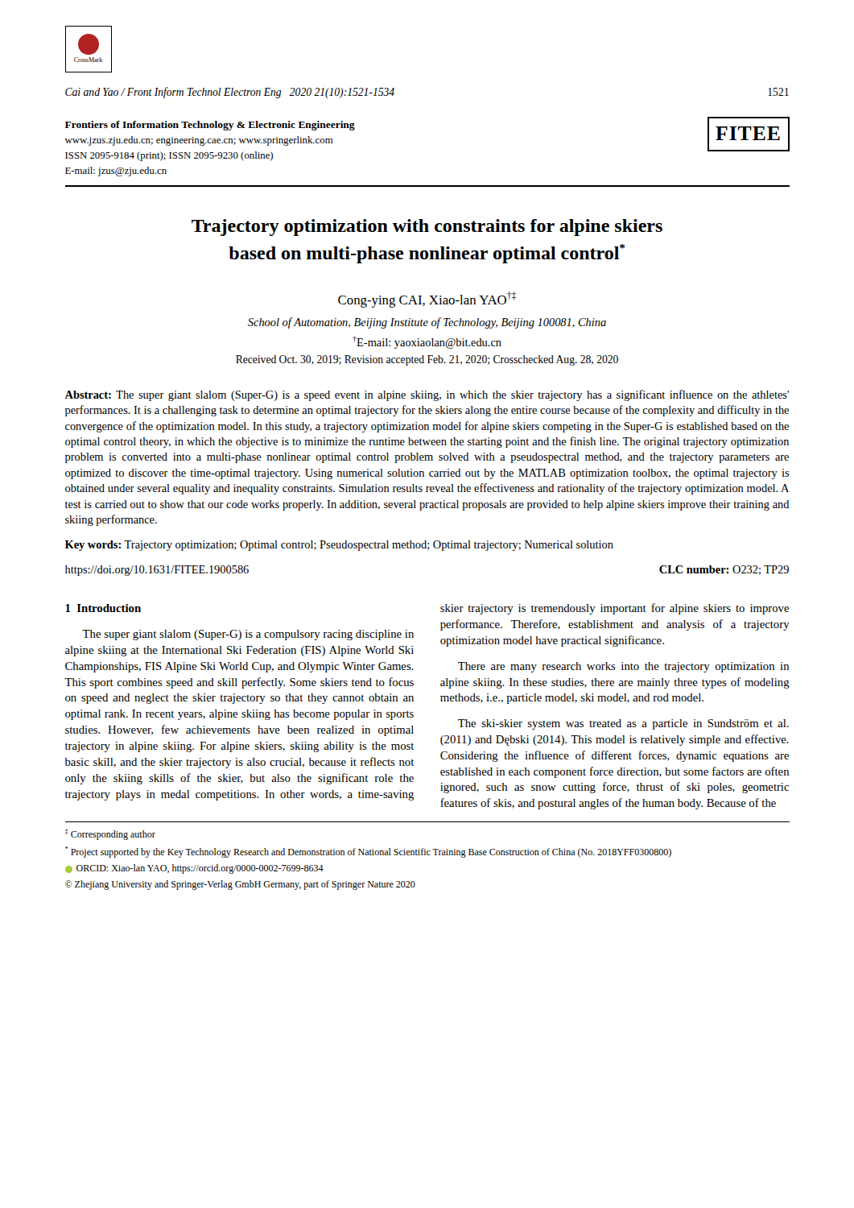CrossMark
Cai and Yao / Front Inform Technol Electron Eng 2020 21(10):1521-1534 1521
Frontiers of Information Technology & Electronic Engineering
www.jzus.zju.edu.cn; engineering.cae.cn; www.springerlink.com
ISSN 2095-9184 (print); ISSN 2095-9230 (online)
E-mail: jzus@zju.edu.cn
FITEE
Trajectory optimization with constraints for alpine skiers
based on multi-phase nonlinear optimal control*
Cong-ying CAI, Xiao-lan YAO†‡
School of Automation, Beijing Institute of Technology, Beijing 100081, China
†E-mail: yaoxiaolan@bit.edu.cn
Received Oct. 30, 2019; Revision accepted Feb. 21, 2020; Crosschecked Aug. 28, 2020
Abstract: The super giant slalom (Super-G) is a speed event in alpine skiing, in which the skier trajectory has a significant influence on the athletes' performances. It is a challenging task to determine an optimal trajectory for the skiers along the entire course because of the complexity and difficulty in the convergence of the optimization model. In this study, a trajectory optimization model for alpine skiers competing in the Super-G is established based on the optimal control theory, in which the objective is to minimize the runtime between the starting point and the finish line. The original trajectory optimization problem is converted into a multi-phase nonlinear optimal control problem solved with a pseudospectral method, and the trajectory parameters are optimized to discover the time-optimal trajectory. Using numerical solution carried out by the MATLAB optimization toolbox, the optimal trajectory is obtained under several equality and inequality constraints. Simulation results reveal the effectiveness and rationality of the trajectory optimization model. A test is carried out to show that our code works properly. In addition, several practical proposals are provided to help alpine skiers improve their training and skiing performance.
Key words: Trajectory optimization; Optimal control; Pseudospectral method; Optimal trajectory; Numerical solution
https://doi.org/10.1631/FITEE.1900586 CLC number: O232; TP29
1 Introduction
The super giant slalom (Super-G) is a compulsory racing discipline in alpine skiing at the International Ski Federation (FIS) Alpine World Ski Championships, FIS Alpine Ski World Cup, and Olympic Winter Games. This sport combines speed and skill perfectly. Some skiers tend to focus on speed and neglect the skier trajectory so that they cannot obtain an optimal rank. In recent years, alpine skiing has become popular in sports studies. However, few achievements have been realized in optimal trajectory in alpine skiing. For alpine skiers, skiing ability is the most basic skill, and the skier trajectory is also crucial, because it reflects not only the skiing skills of the skier, but also the significant role the trajectory plays in medal competitions. In other words, a time-saving skier trajectory is tremendously important for alpine skiers to improve performance. Therefore, establishment and analysis of a trajectory optimization model have practical significance.
There are many research works into the trajectory optimization in alpine skiing. In these studies, there are mainly three types of modeling methods, i.e., particle model, ski model, and rod model.
The ski-skier system was treated as a particle in Sundström et al. (2011) and Dębski (2014). This model is relatively simple and effective. Considering the influence of different forces, dynamic equations are established in each component force direction, but some factors are often ignored, such as snow cutting force, thrust of ski poles, geometric features of skis, and postural angles of the human body. Because of the
‡ Corresponding author
* Project supported by the Key Technology Research and Demonstration of National Scientific Training Base Construction of China (No. 2018YFF0300800)
ORCID: Xiao-lan YAO, https://orcid.org/0000-0002-7699-8634
© Zhejiang University and Springer-Verlag GmbH Germany, part of Springer Nature 2020